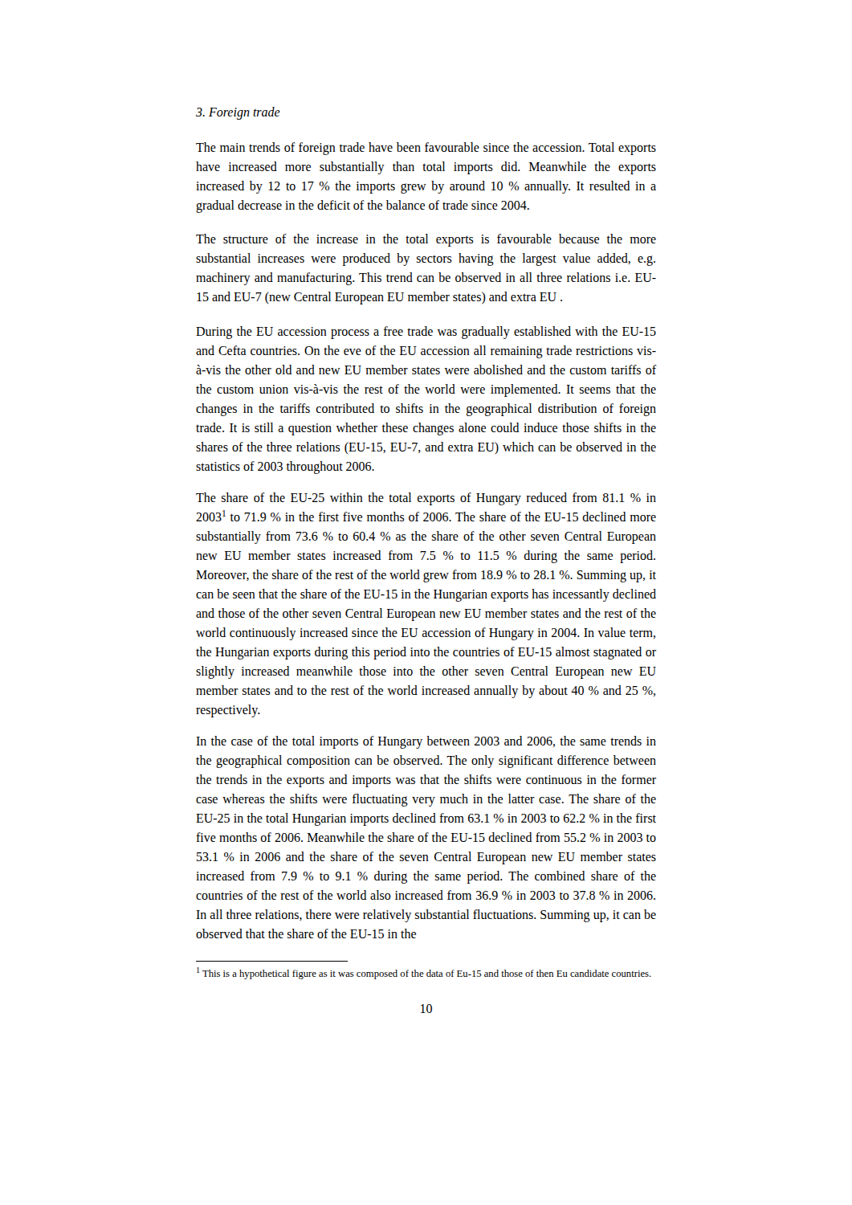3. Foreign trade
The main trends of foreign trade have been favourable since the accession. Total exports have increased more substantially than total imports did. Meanwhile the exports increased by 12 to 17 % the imports grew by around 10 % annually. It resulted in a gradual decrease in the deficit of the balance of trade since 2004.
The structure of the increase in the total exports is favourable because the more substantial increases were produced by sectors having the largest value added, e.g. machinery and manufacturing. This trend can be observed in all three relations i.e. EU-15 and EU-7 (new Central European EU member states) and extra EU .
During the EU accession process a free trade was gradually established with the EU-15 and Cefta countries. On the eve of the EU accession all remaining trade restrictions vis-à-vis the other old and new EU member states were abolished and the custom tariffs of the custom union vis-à-vis the rest of the world were implemented. It seems that the changes in the tariffs contributed to shifts in the geographical distribution of foreign trade. It is still a question whether these changes alone could induce those shifts in the shares of the three relations (EU-15, EU-7, and extra EU) which can be observed in the statistics of 2003 throughout 2006.
The share of the EU-25 within the total exports of Hungary reduced from 81.1 % in 20031 to 71.9 % in the first five months of 2006. The share of the EU-15 declined more substantially from 73.6 % to 60.4 % as the share of the other seven Central European new EU member states increased from 7.5 % to 11.5 % during the same period. Moreover, the share of the rest of the world grew from 18.9 % to 28.1 %. Summing up, it can be seen that the share of the EU-15 in the Hungarian exports has incessantly declined and those of the other seven Central European new EU member states and the rest of the world continuously increased since the EU accession of Hungary in 2004. In value term, the Hungarian exports during this period into the countries of EU-15 almost stagnated or slightly increased meanwhile those into the other seven Central European new EU member states and to the rest of the world increased annually by about 40 % and 25 %, respectively.
In the case of the total imports of Hungary between 2003 and 2006, the same trends in the geographical composition can be observed. The only significant difference between the trends in the exports and imports was that the shifts were continuous in the former case whereas the shifts were fluctuating very much in the latter case. The share of the EU-25 in the total Hungarian imports declined from 63.1 % in 2003 to 62.2 % in the first five months of 2006. Meanwhile the share of the EU-15 declined from 55.2 % in 2003 to 53.1 % in 2006 and the share of the seven Central European new EU member states increased from 7.9 % to 9.1 % during the same period. The combined share of the countries of the rest of the world also increased from 36.9 % in 2003 to 37.8 % in 2006. In all three relations, there were relatively substantial fluctuations. Summing up, it can be observed that the share of the EU-15 in the
1 This is a hypothetical figure as it was composed of the data of Eu-15 and those of then Eu candidate countries.
10